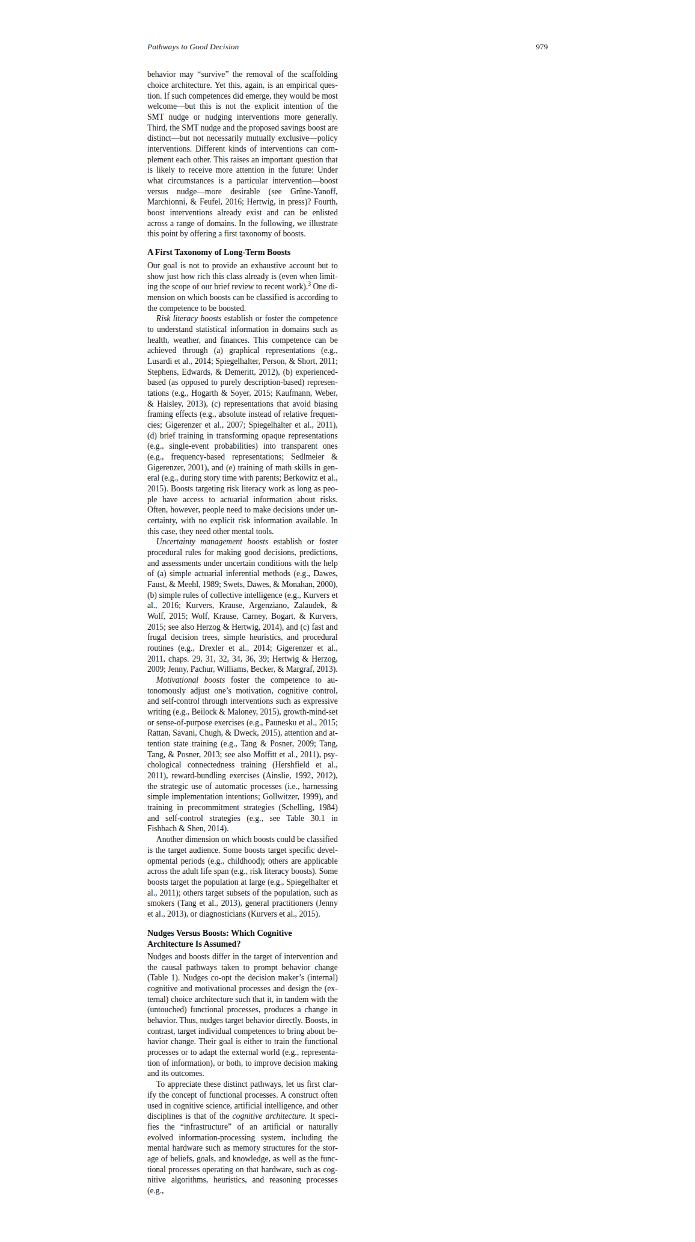Pathways to Good Decision 979
behavior may “survive” the removal of the scaffolding choice architecture. Yet this, again, is an empirical question. If such competences did emerge, they would be most welcome—but this is not the explicit intention of the SMT nudge or nudging interventions more generally. Third, the SMT nudge and the proposed savings boost are distinct—but not necessarily mutually exclusive—policy interventions. Different kinds of interventions can complement each other. This raises an important question that is likely to receive more attention in the future: Under what circumstances is a particular intervention—boost versus nudge—more desirable (see Grüne-Yanoff, Marchionni, & Feufel, 2016; Hertwig, in press)? Fourth, boost interventions already exist and can be enlisted across a range of domains. In the following, we illustrate this point by offering a first taxonomy of boosts.
A First Taxonomy of Long-Term Boosts
Our goal is not to provide an exhaustive account but to show just how rich this class already is (even when limiting the scope of our brief review to recent work).3 One dimension on which boosts can be classified is according to the competence to be boosted.
Risk literacy boosts establish or foster the competence to understand statistical information in domains such as health, weather, and finances. This competence can be achieved through (a) graphical representations (e.g., Lusardi et al., 2014; Spiegelhalter, Person, & Short, 2011; Stephens, Edwards, & Demeritt, 2012), (b) experienced-based (as opposed to purely description-based) representations (e.g., Hogarth & Soyer, 2015; Kaufmann, Weber, & Haisley, 2013), (c) representations that avoid biasing framing effects (e.g., absolute instead of relative frequencies; Gigerenzer et al., 2007; Spiegelhalter et al., 2011), (d) brief training in transforming opaque representations (e.g., single-event probabilities) into transparent ones (e.g., frequency-based representations; Sedlmeier & Gigerenzer, 2001), and (e) training of math skills in general (e.g., during story time with parents; Berkowitz et al., 2015). Boosts targeting risk literacy work as long as people have access to actuarial information about risks. Often, however, people need to make decisions under uncertainty, with no explicit risk information available. In this case, they need other mental tools.
Uncertainty management boosts establish or foster procedural rules for making good decisions, predictions, and assessments under uncertain conditions with the help of (a) simple actuarial inferential methods (e.g., Dawes, Faust, & Meehl, 1989; Swets, Dawes, & Monahan, 2000), (b) simple rules of collective intelligence (e.g., Kurvers et al., 2016; Kurvers, Krause, Argenziano, Zalaudek, & Wolf, 2015; Wolf, Krause, Carney, Bogart, & Kurvers, 2015; see also Herzog & Hertwig, 2014), and (c) fast and frugal decision trees, simple heuristics, and procedural routines (e.g., Drexler et al., 2014; Gigerenzer et al., 2011, chaps. 29, 31, 32, 34, 36, 39; Hertwig & Herzog, 2009; Jenny, Pachur, Williams, Becker, & Margraf, 2013).
Motivational boosts foster the competence to autonomously adjust one’s motivation, cognitive control, and self-control through interventions such as expressive writing (e.g., Beilock & Maloney, 2015), growth-mind-set or sense-of-purpose exercises (e.g., Paunesku et al., 2015; Rattan, Savani, Chugh, & Dweck, 2015), attention and attention state training (e.g., Tang & Posner, 2009; Tang, Tang, & Posner, 2013; see also Moffitt et al., 2011), psychological connectedness training (Hershfield et al., 2011), reward-bundling exercises (Ainslie, 1992, 2012), the strategic use of automatic processes (i.e., harnessing simple implementation intentions; Gollwitzer, 1999), and training in precommitment strategies (Schelling, 1984) and self-control strategies (e.g., see Table 30.1 in Fishbach & Shen, 2014).
Another dimension on which boosts could be classified is the target audience. Some boosts target specific developmental periods (e.g., childhood); others are applicable across the adult life span (e.g., risk literacy boosts). Some boosts target the population at large (e.g., Spiegelhalter et al., 2011); others target subsets of the population, such as smokers (Tang et al., 2013), general practitioners (Jenny et al., 2013), or diagnosticians (Kurvers et al., 2015).
Nudges Versus Boosts: Which Cognitive Architecture Is Assumed?
Nudges and boosts differ in the target of intervention and the causal pathways taken to prompt behavior change (Table 1). Nudges co-opt the decision maker’s (internal) cognitive and motivational processes and design the (external) choice architecture such that it, in tandem with the (untouched) functional processes, produces a change in behavior. Thus, nudges target behavior directly. Boosts, in contrast, target individual competences to bring about behavior change. Their goal is either to train the functional processes or to adapt the external world (e.g., representation of information), or both, to improve decision making and its outcomes.
To appreciate these distinct pathways, let us first clarify the concept of functional processes. A construct often used in cognitive science, artificial intelligence, and other disciplines is that of the cognitive architecture. It specifies the “infrastructure” of an artificial or naturally evolved information-processing system, including the mental hardware such as memory structures for the storage of beliefs, goals, and knowledge, as well as the functional processes operating on that hardware, such as cognitive algorithms, heuristics, and reasoning processes (e.g.,